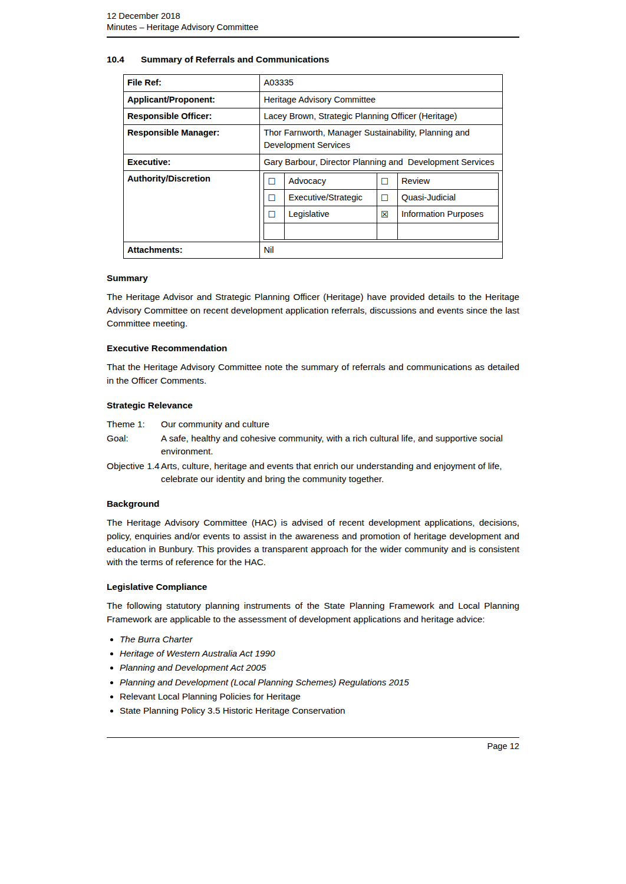12 December 2018
Minutes – Heritage Advisory Committee
10.4 Summary of Referrals and Communications
| File Ref: | A03335 |
| Applicant/Proponent: | Heritage Advisory Committee |
| Responsible Officer: | Lacey Brown, Strategic Planning Officer (Heritage) |
| Responsible Manager: | Thor Farnworth, Manager Sustainability, Planning and Development Services |
| Executive: | Gary Barbour, Director Planning and Development Services |
| Authority/Discretion | / ☐ / Advocacy / ☐ / Review / / ☐ / Executive/Strategic / ☐ / Quasi-Judicial / / ☐ / Legislative / ☒ / Information Purposes / |
| Attachments: | Nil |
Summary
The Heritage Advisor and Strategic Planning Officer (Heritage) have provided details to the Heritage Advisory Committee on recent development application referrals, discussions and events since the last Committee meeting.
Executive Recommendation
That the Heritage Advisory Committee note the summary of referrals and communications as detailed in the Officer Comments.
Strategic Relevance
Theme 1:
Our community and culture
Goal:
A safe, healthy and cohesive community, with a rich cultural life, and supportive social environment.
Objective 1.4
Arts, culture, heritage and events that enrich our understanding and enjoyment of life, celebrate our identity and bring the community together.
Background
The Heritage Advisory Committee (HAC) is advised of recent development applications, decisions, policy, enquiries and/or events to assist in the awareness and promotion of heritage development and education in Bunbury. This provides a transparent approach for the wider community and is consistent with the terms of reference for the HAC.
Legislative Compliance
The following statutory planning instruments of the State Planning Framework and Local Planning Framework are applicable to the assessment of development applications and heritage advice:
The Burra Charter
Heritage of Western Australia Act 1990
Planning and Development Act 2005
Planning and Development (Local Planning Schemes) Regulations 2015
Relevant Local Planning Policies for Heritage
State Planning Policy 3.5 Historic Heritage Conservation
Page 12